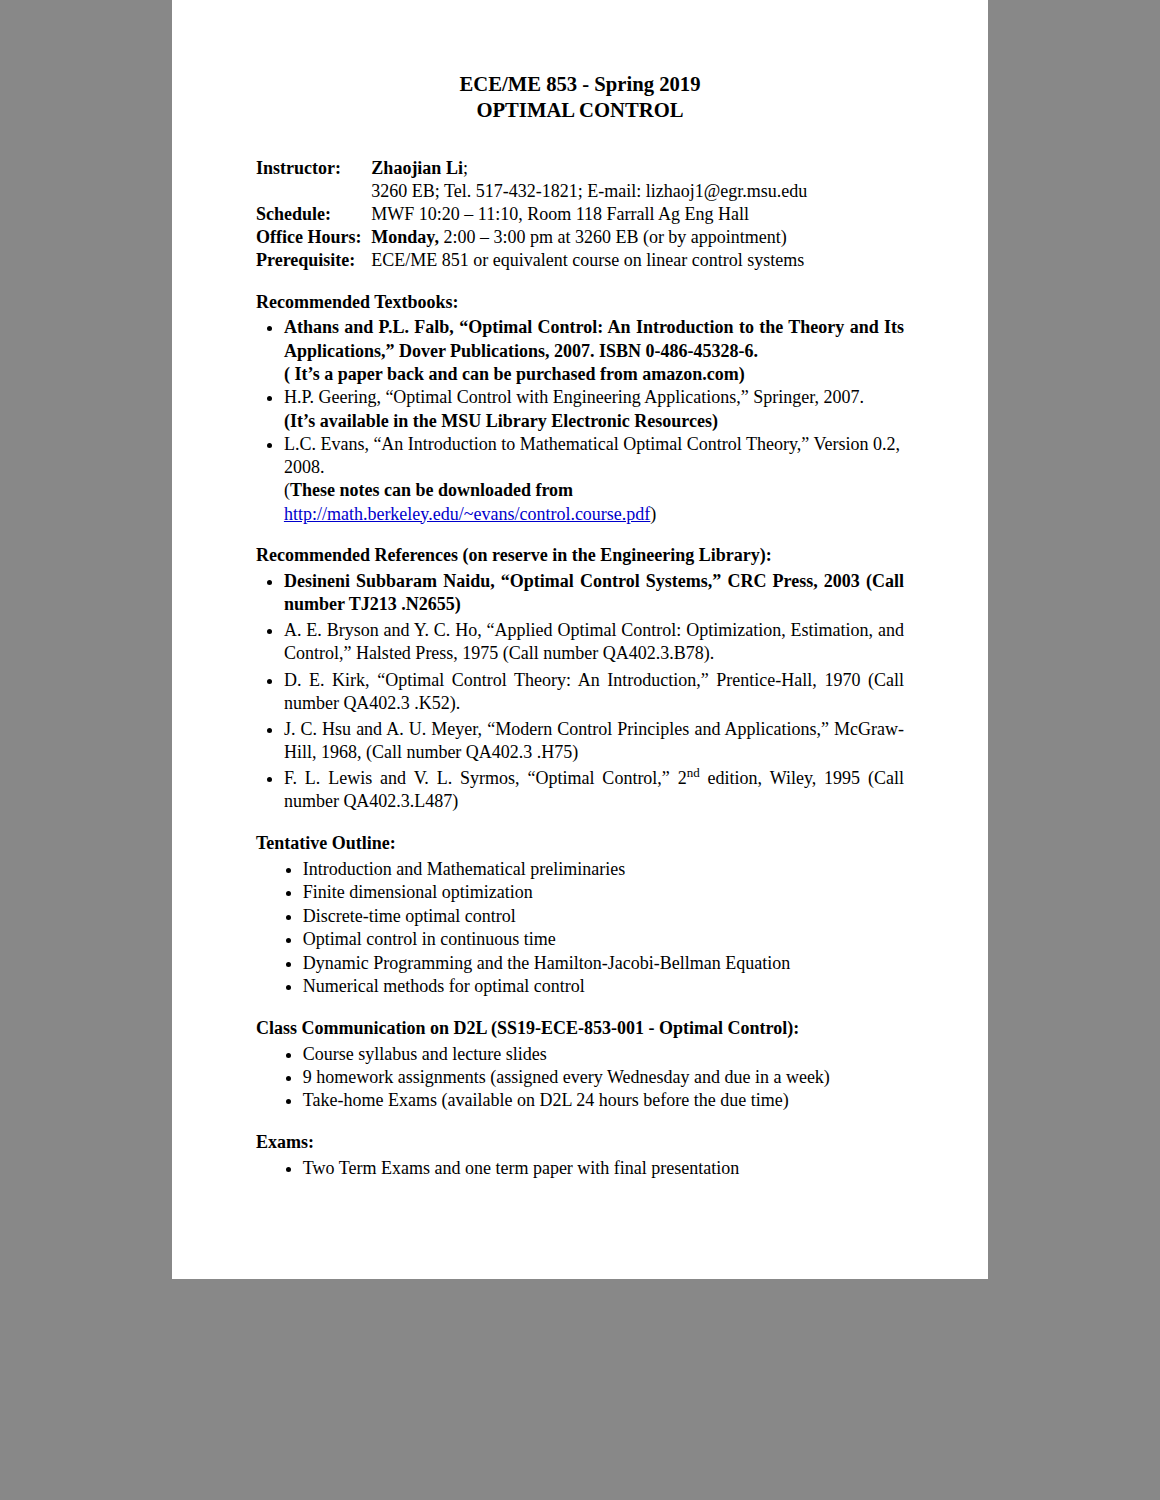ECE/ME 853 - Spring 2019
OPTIMAL CONTROL
Instructor:
Zhaojian Li;
3260 EB; Tel. 517-432-1821; E-mail: lizhaoj1@egr.msu.edu
Schedule:
MWF 10:20 – 11:10, Room 118 Farrall Ag Eng Hall
Office Hours:
Monday, 2:00 – 3:00 pm at 3260 EB (or by appointment)
Prerequisite:
ECE/ME 851 or equivalent course on linear control systems
Recommended Textbooks:
Athans and P.L. Falb, “Optimal Control: An Introduction to the Theory and Its Applications,” Dover Publications, 2007. ISBN 0-486-45328-6.
( It’s a paper back and can be purchased from amazon.com)
H.P. Geering, “Optimal Control with Engineering Applications,” Springer, 2007.
(It’s available in the MSU Library Electronic Resources)
L.C. Evans, “An Introduction to Mathematical Optimal Control Theory,” Version 0.2, 2008.
(These notes can be downloaded from http://math.berkeley.edu/~evans/control.course.pdf)
Recommended References (on reserve in the Engineering Library):
Desineni Subbaram Naidu, “Optimal Control Systems,” CRC Press, 2003 (Call number TJ213 .N2655)
A. E. Bryson and Y. C. Ho, “Applied Optimal Control: Optimization, Estimation, and Control,” Halsted Press, 1975 (Call number QA402.3.B78).
D. E. Kirk, “Optimal Control Theory: An Introduction,” Prentice-Hall, 1970 (Call number QA402.3 .K52).
J. C. Hsu and A. U. Meyer, “Modern Control Principles and Applications,” McGraw-Hill, 1968, (Call number QA402.3 .H75)
F. L. Lewis and V. L. Syrmos, “Optimal Control,” 2nd edition, Wiley, 1995 (Call number QA402.3.L487)
Tentative Outline:
Introduction and Mathematical preliminaries
Finite dimensional optimization
Discrete-time optimal control
Optimal control in continuous time
Dynamic Programming and the Hamilton-Jacobi-Bellman Equation
Numerical methods for optimal control
Class Communication on D2L (SS19-ECE-853-001 - Optimal Control):
Course syllabus and lecture slides
9 homework assignments (assigned every Wednesday and due in a week)
Take-home Exams (available on D2L 24 hours before the due time)
Exams:
Two Term Exams and one term paper with final presentation